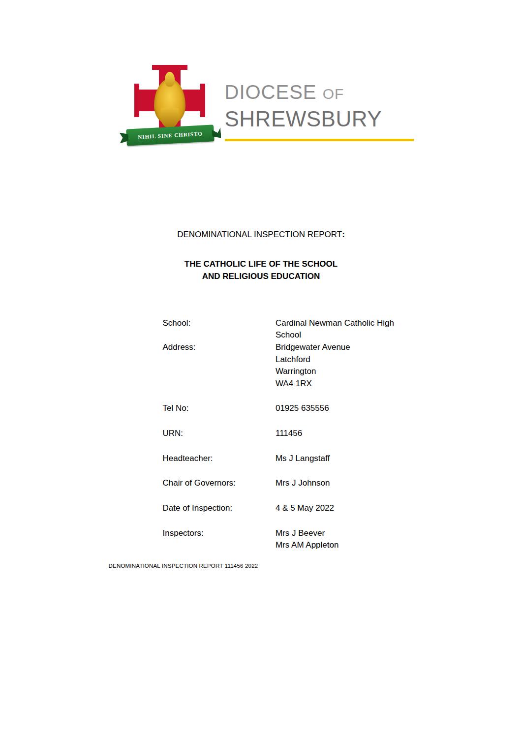NIHIL SINE CHRISTO
DIOCESE OF
SHREWSBURY
DENOMINATIONAL INSPECTION REPORT:
THE CATHOLIC LIFE OF THE SCHOOL
AND RELIGIOUS EDUCATION
| School: | Cardinal Newman Catholic High School |
| Address: | Bridgewater Avenue |
| | Latchford |
| | Warrington |
| | WA4 1RX |
| Tel No: | 01925 635556 |
| URN: | 111456 |
| Headteacher: | Ms J Langstaff |
| Chair of Governors: | Mrs J Johnson |
| Date of Inspection: | 4 & 5 May 2022 |
| Inspectors: | Mrs J Beever |
| | Mrs AM Appleton |
DENOMINATIONAL INSPECTION REPORT 111456 2022